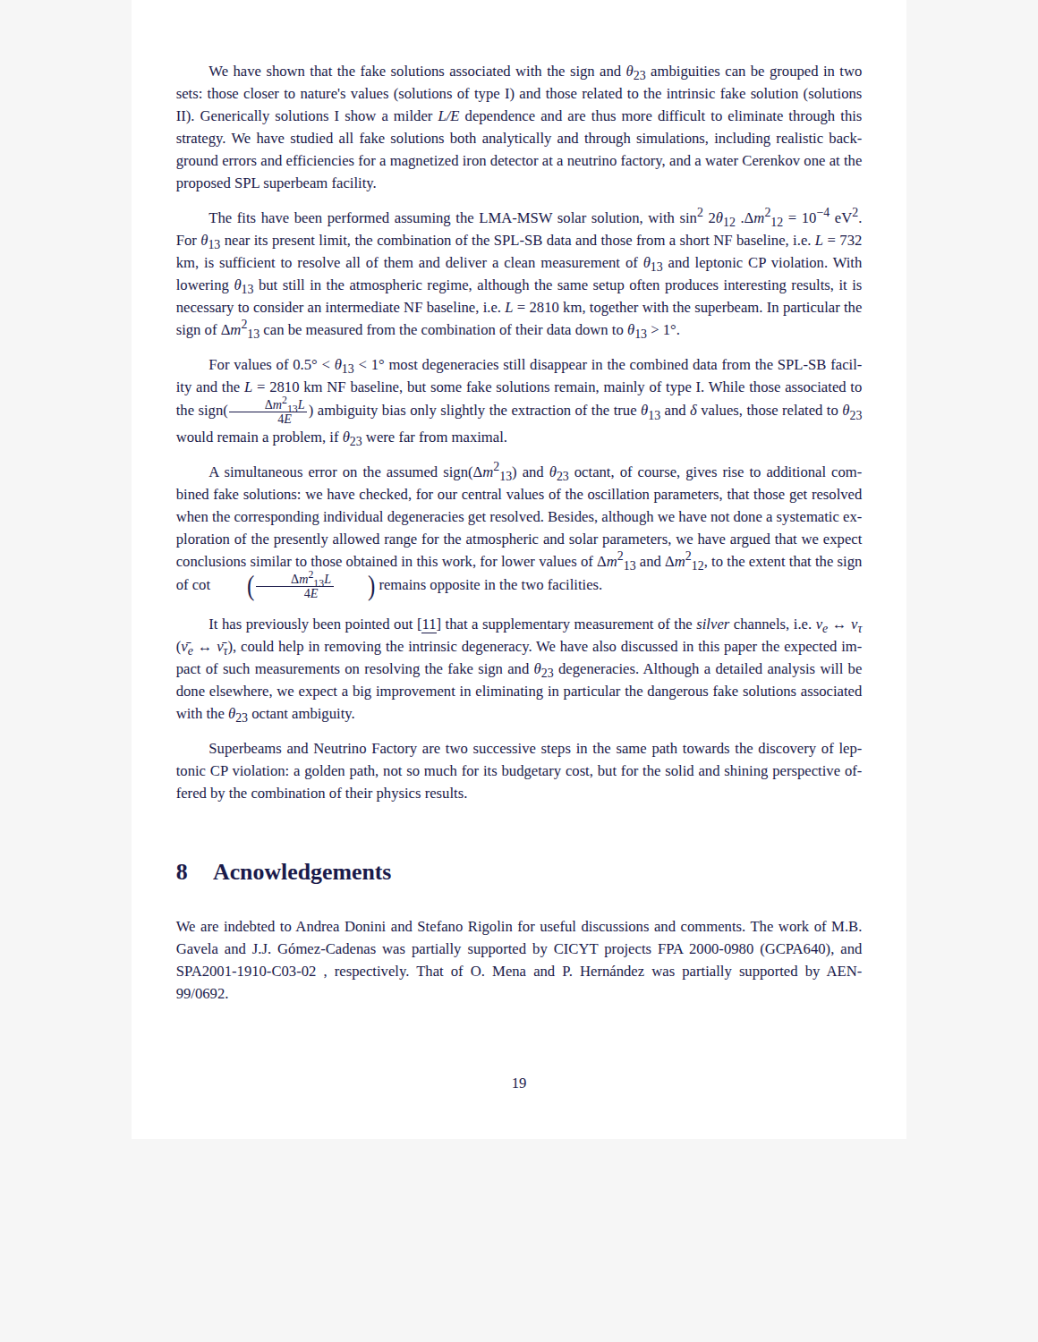We have shown that the fake solutions associated with the sign and θ23 ambiguities can be grouped in two sets: those closer to nature's values (solutions of type I) and those related to the intrinsic fake solution (solutions II). Generically solutions I show a milder L/E dependence and are thus more difficult to eliminate through this strategy. We have studied all fake solutions both analytically and through simulations, including realistic background errors and efficiencies for a magnetized iron detector at a neutrino factory, and a water Cerenkov one at the proposed SPL superbeam facility.
The fits have been performed assuming the LMA-MSW solar solution, with sin2 2θ12 .Δm212 = 10−4 eV2. For θ13 near its present limit, the combination of the SPL-SB data and those from a short NF baseline, i.e. L = 732 km, is sufficient to resolve all of them and deliver a clean measurement of θ13 and leptonic CP violation. With lowering θ13 but still in the atmospheric regime, although the same setup often produces interesting results, it is necessary to consider an intermediate NF baseline, i.e. L = 2810 km, together with the superbeam. In particular the sign of Δm213 can be measured from the combination of their data down to θ13 > 1°.
For values of 0.5° < θ13 < 1° most degeneracies still disappear in the combined data from the SPL-SB facility and the L = 2810 km NF baseline, but some fake solutions remain, mainly of type I. While those associated to the sign(Δm213L 4E) ambiguity bias only slightly the extraction of the true θ13 and δ values, those related to θ23 would remain a problem, if θ23 were far from maximal.
A simultaneous error on the assumed sign(Δm213) and θ23 octant, of course, gives rise to additional combined fake solutions: we have checked, for our central values of the oscillation parameters, that those get resolved when the corresponding individual degeneracies get resolved. Besides, although we have not done a systematic exploration of the presently allowed range for the atmospheric and solar parameters, we have argued that we expect conclusions similar to those obtained in this work, for lower values of Δm213 and Δm212, to the extent that the sign of cot (Δm213L 4E) remains opposite in the two facilities.
It has previously been pointed out [11] that a supplementary measurement of the silver channels, i.e. νe ↔ ντ (ν̄e ↔ ν̄τ), could help in removing the intrinsic degeneracy. We have also discussed in this paper the expected impact of such measurements on resolving the fake sign and θ23 degeneracies. Although a detailed analysis will be done elsewhere, we expect a big improvement in eliminating in particular the dangerous fake solutions associated with the θ23 octant ambiguity.
Superbeams and Neutrino Factory are two successive steps in the same path towards the discovery of leptonic CP violation: a golden path, not so much for its budgetary cost, but for the solid and shining perspective offered by the combination of their physics results.
8 Acnowledgements
We are indebted to Andrea Donini and Stefano Rigolin for useful discussions and comments. The work of M.B. Gavela and J.J. Gómez-Cadenas was partially supported by CICYT projects FPA 2000-0980 (GCPA640), and SPA2001-1910-C03-02 , respectively. That of O. Mena and P. Hernández was partially supported by AEN-99/0692.
19